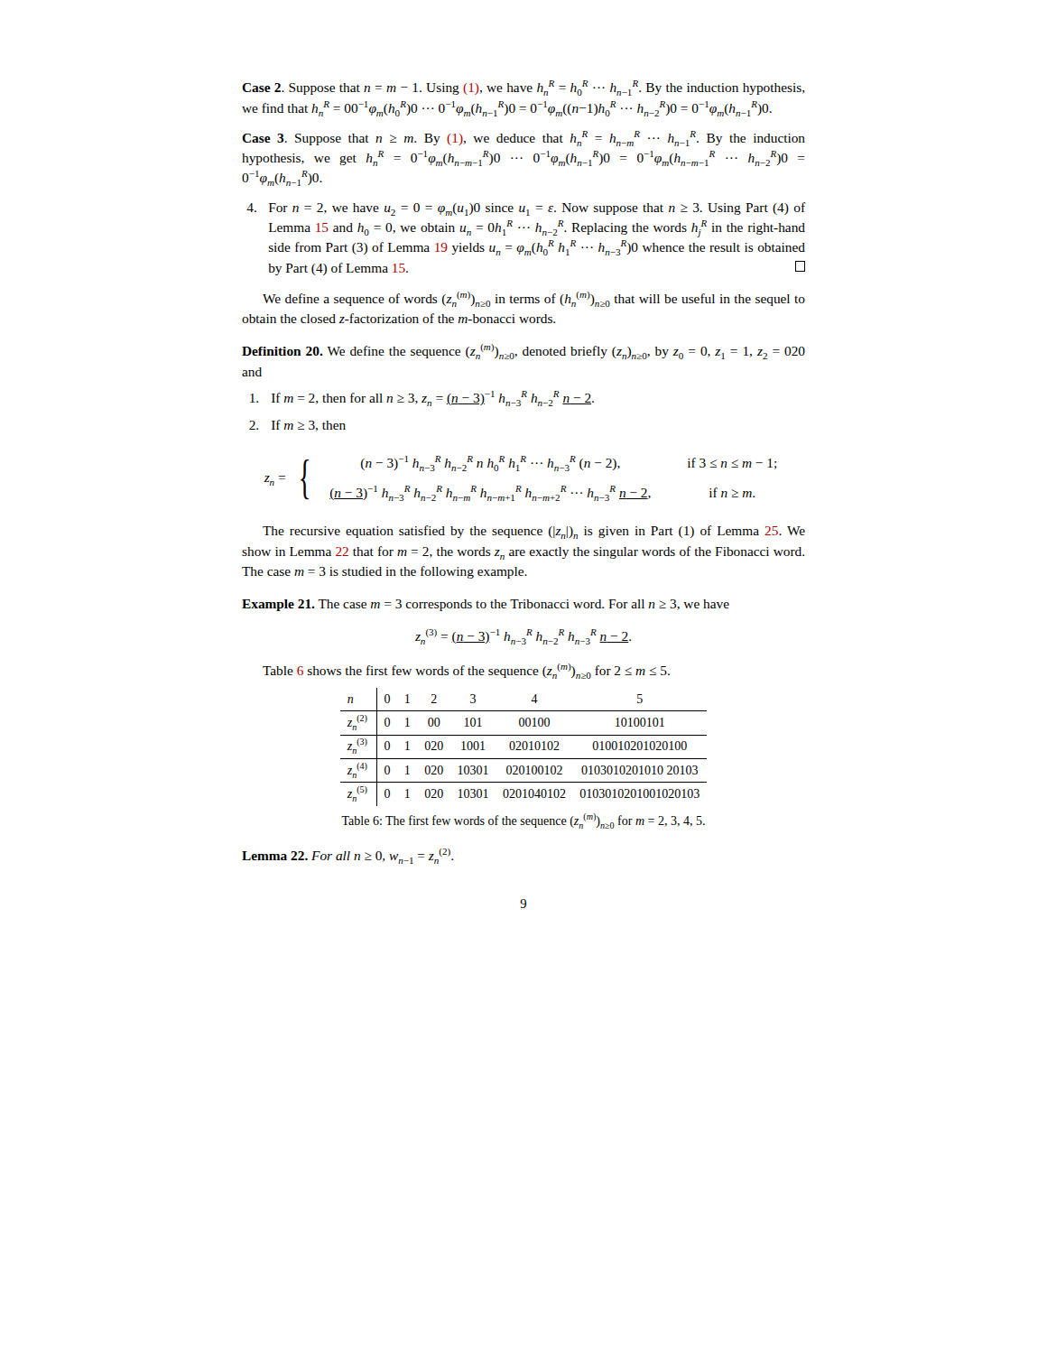Case 2. Suppose that n = m − 1. Using (1), we have hnR = h0R ··· hn−1R. By the induction hypothesis, we find that hnR = 00−1φm(h0R)0 ··· 0−1φm(hn−1R)0 = 0−1φm((n−1)h0R ··· hn−2R)0 = 0−1φm(hn−1R)0.
Case 3. Suppose that n ≥ m. By (1), we deduce that hnR = hn−mR ··· hn−1R. By the induction hypothesis, we get hnR = 0−1φm(hn−m−1R)0 ··· 0−1φm(hn−1R)0 = 0−1φm(hn−m−1R ··· hn−2R)0 = 0−1φm(hn−1R)0.
4. For n = 2, we have u2 = 0 = φm(u1)0 since u1 = ε. Now suppose that n ≥ 3. Using Part (4) of Lemma 15 and h0 = 0, we obtain un = 0h1R ··· hn−2R. Replacing the words hjR in the right-hand side from Part (3) of Lemma 19 yields un = φm(h0R h1R ··· hn−3R)0 whence the result is obtained by Part (4) of Lemma 15.
We define a sequence of words (zn(m))n≥0 in terms of (hn(m))n≥0 that will be useful in the sequel to obtain the closed z-factorization of the m-bonacci words.
Definition 20. We define the sequence (zn(m))n≥0, denoted briefly (zn)n≥0, by z0 = 0, z1 = 1, z2 = 020 and
1. If m = 2, then for all n ≥ 3, zn = (n − 3)−1 hn−3R hn−2R n − 2.
2. If m ≥ 3, then
zn = {
| ( n − 3) −1 h n −3 R h n −2 R n h 0 R h 1 R ··· h n −3 R ( n − 2), | if 3 ≤ n ≤ m − 1; |
| ( n − 3) −1 h n −3 R h n −2 R h n − m R h n − m +1 R h n − m +2 R ··· h n −3 R n − 2 , | if n ≥ m . |
The recursive equation satisfied by the sequence (|zn|)n is given in Part (1) of Lemma 25. We show in Lemma 22 that for m = 2, the words zn are exactly the singular words of the Fibonacci word. The case m = 3 is studied in the following example.
Example 21. The case m = 3 corresponds to the Tribonacci word. For all n ≥ 3, we have
zn(3) = (n − 3)−1 hn−3R hn−2R hn−3R n − 2.
Table 6 shows the first few words of the sequence (zn(m))n≥0 for 2 ≤ m ≤ 5.
| n | 0 | 1 | 2 | 3 | 4 | 5 |
| z n (2) | 0 | 1 | 00 | 101 | 00100 | 10100101 |
| z n (3) | 0 | 1 | 020 | 1001 | 02010102 | 010010201020100 |
| z n (4) | 0 | 1 | 020 | 10301 | 020100102 | 0103010201010 20103 |
| z n (5) | 0 | 1 | 020 | 10301 | 0201040102 | 0103010201001020103 |
Table 6: The first few words of the sequence (zn(m))n≥0 for m = 2, 3, 4, 5.
Lemma 22. For all n ≥ 0, wn−1 = zn(2).
9